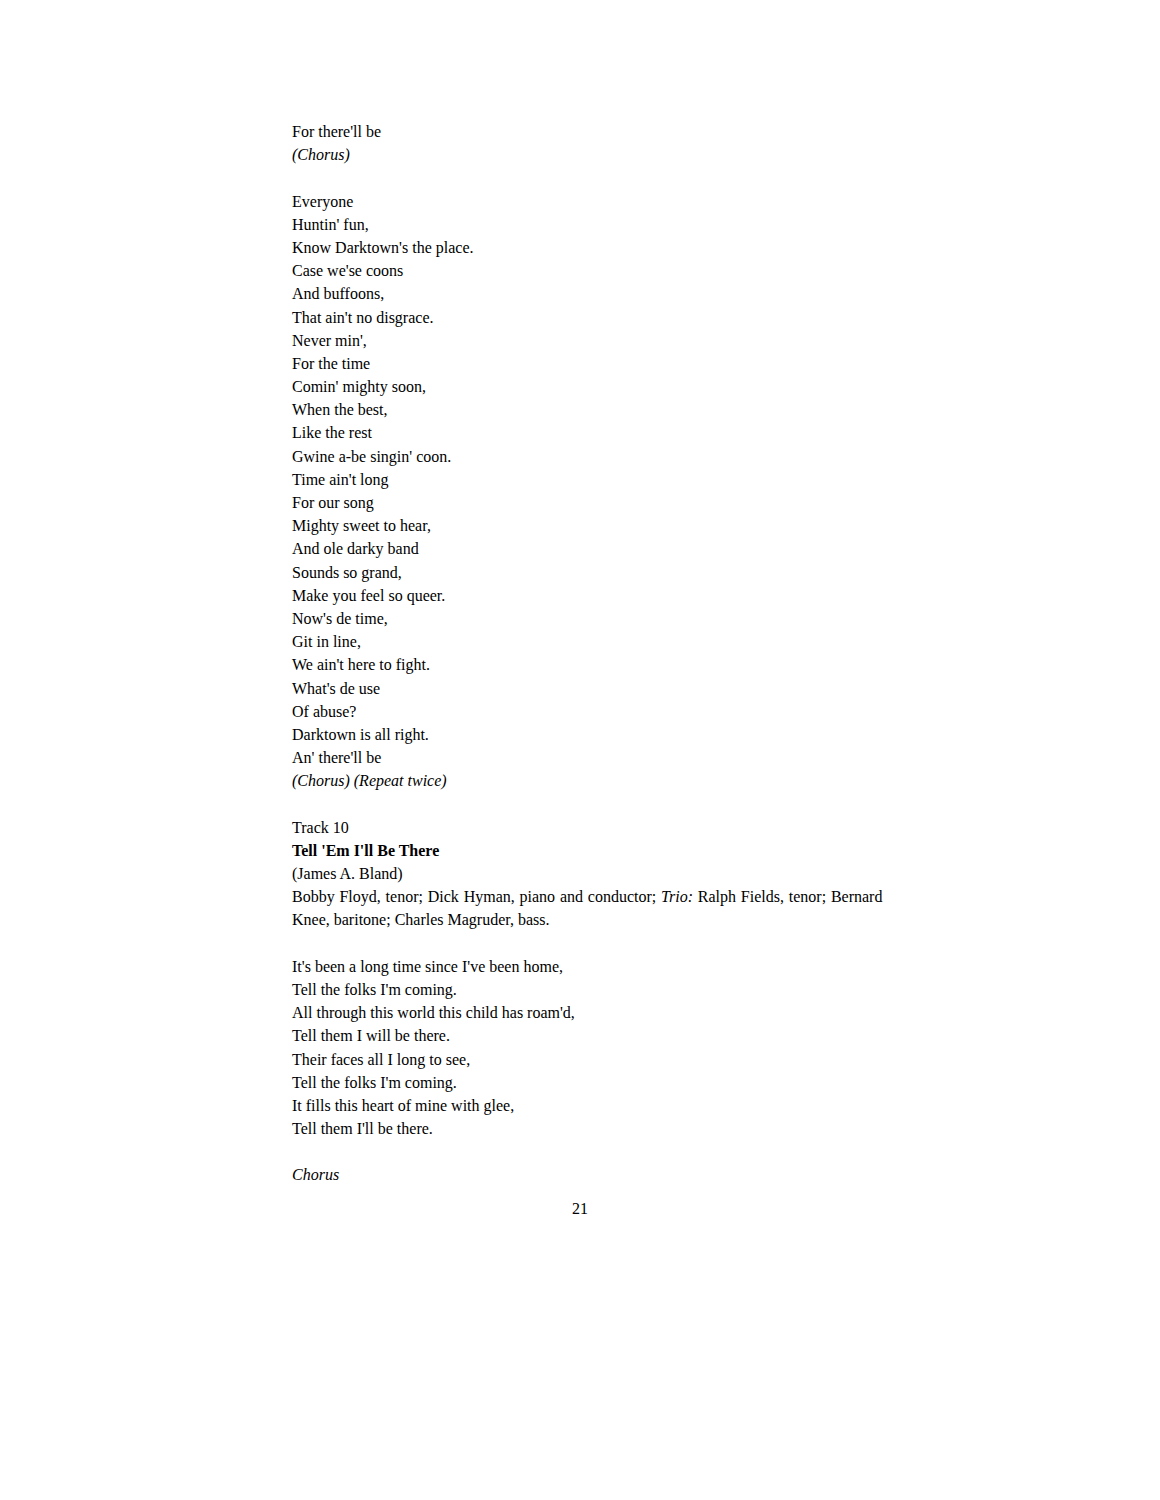For there'll be
(Chorus)
Everyone
Huntin' fun,
Know Darktown's the place.
Case we'se coons
And buffoons,
That ain't no disgrace.
Never min',
For the time
Comin' mighty soon,
When the best,
Like the rest
Gwine a-be singin' coon.
Time ain't long
For our song
Mighty sweet to hear,
And ole darky band
Sounds so grand,
Make you feel so queer.
Now's de time,
Git in line,
We ain't here to fight.
What's de use
Of abuse?
Darktown is all right.
An' there'll be
(Chorus) (Repeat twice)
Track 10
Tell 'Em I'll Be There
(James A. Bland)
Bobby Floyd, tenor; Dick Hyman, piano and conductor; Trio: Ralph Fields, tenor; Bernard Knee, baritone; Charles Magruder, bass.
It's been a long time since I've been home,
Tell the folks I'm coming.
All through this world this child has roam'd,
Tell them I will be there.
Their faces all I long to see,
Tell the folks I'm coming.
It fills this heart of mine with glee,
Tell them I'll be there.
Chorus
21